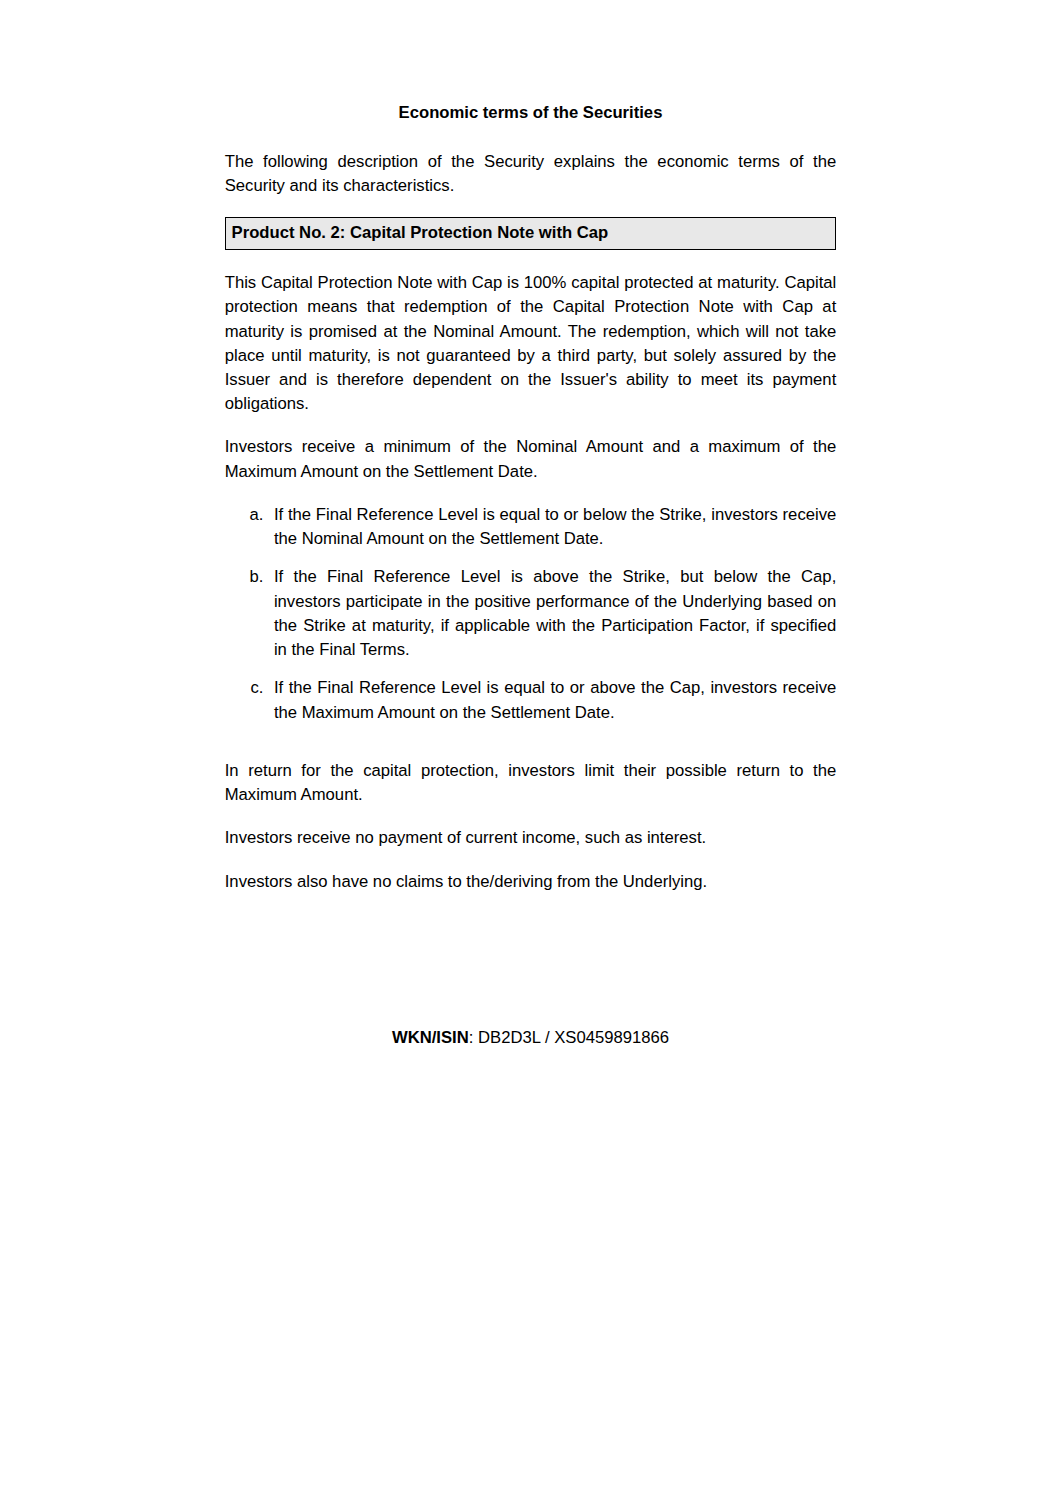Economic terms of the Securities
The following description of the Security explains the economic terms of the Security and its characteristics.
Product No. 2: Capital Protection Note with Cap
This Capital Protection Note with Cap is 100% capital protected at maturity. Capital protection means that redemption of the Capital Protection Note with Cap at maturity is promised at the Nominal Amount. The redemption, which will not take place until maturity, is not guaranteed by a third party, but solely assured by the Issuer and is therefore dependent on the Issuer's ability to meet its payment obligations.
Investors receive a minimum of the Nominal Amount and a maximum of the Maximum Amount on the Settlement Date.
If the Final Reference Level is equal to or below the Strike, investors receive the Nominal Amount on the Settlement Date.
If the Final Reference Level is above the Strike, but below the Cap, investors participate in the positive performance of the Underlying based on the Strike at maturity, if applicable with the Participation Factor, if specified in the Final Terms.
If the Final Reference Level is equal to or above the Cap, investors receive the Maximum Amount on the Settlement Date.
In return for the capital protection, investors limit their possible return to the Maximum Amount.
Investors receive no payment of current income, such as interest.
Investors also have no claims to the/deriving from the Underlying.
WKN/ISIN: DB2D3L / XS0459891866